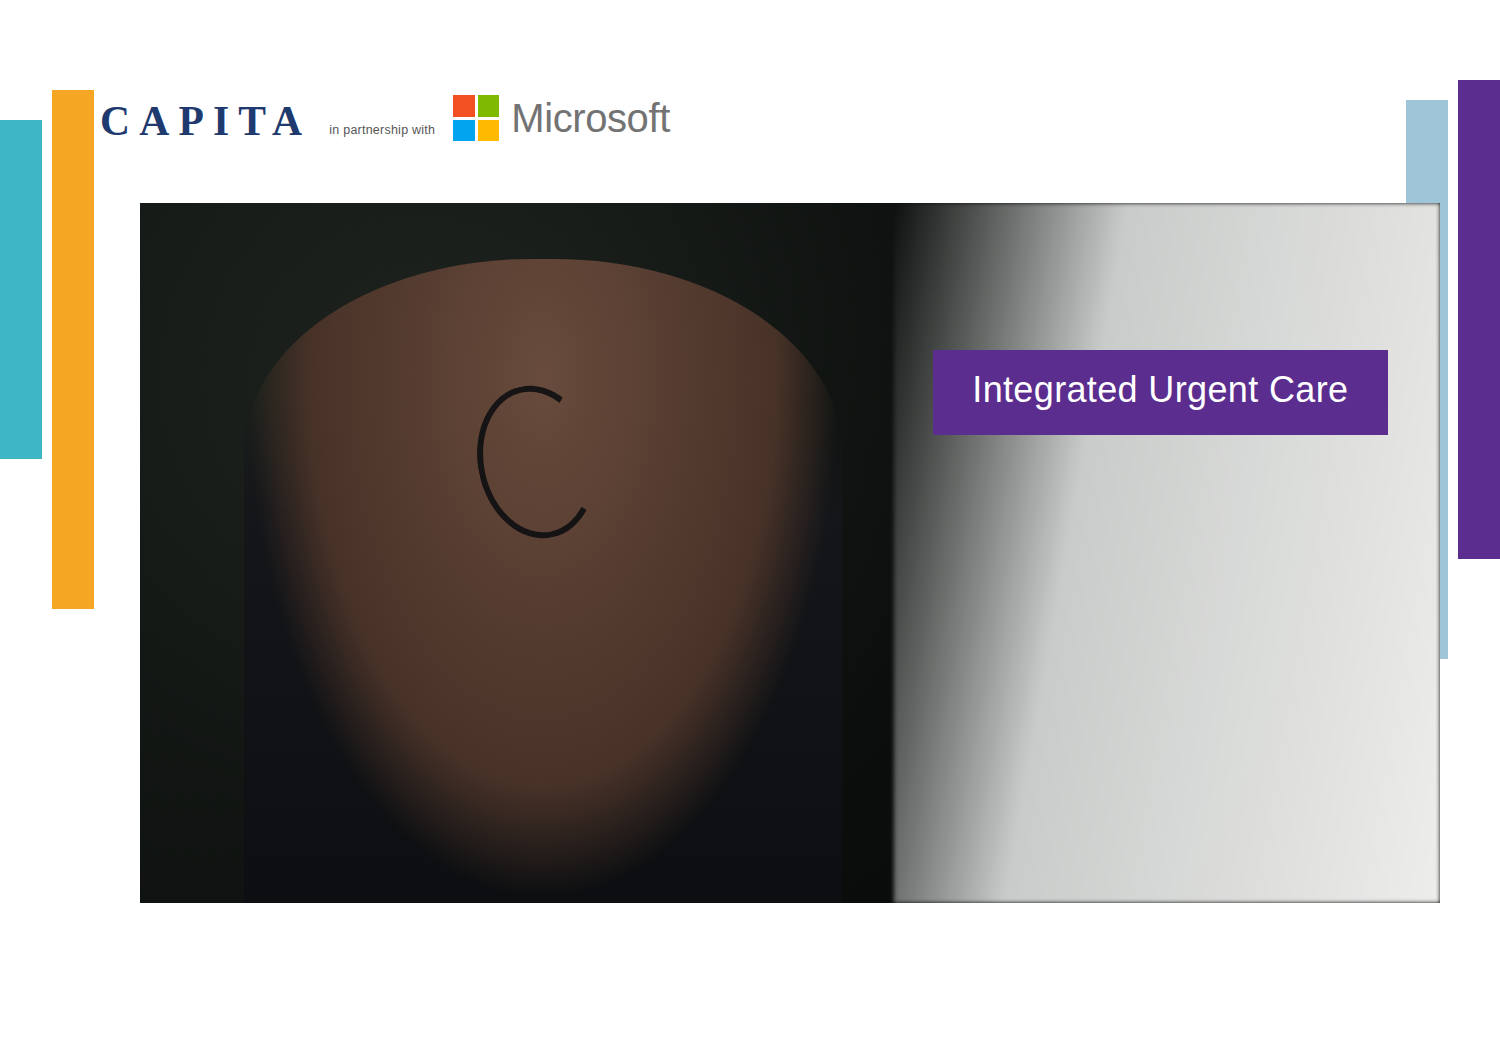CAPITA
in partnership with
Microsoft
Integrated Urgent Care